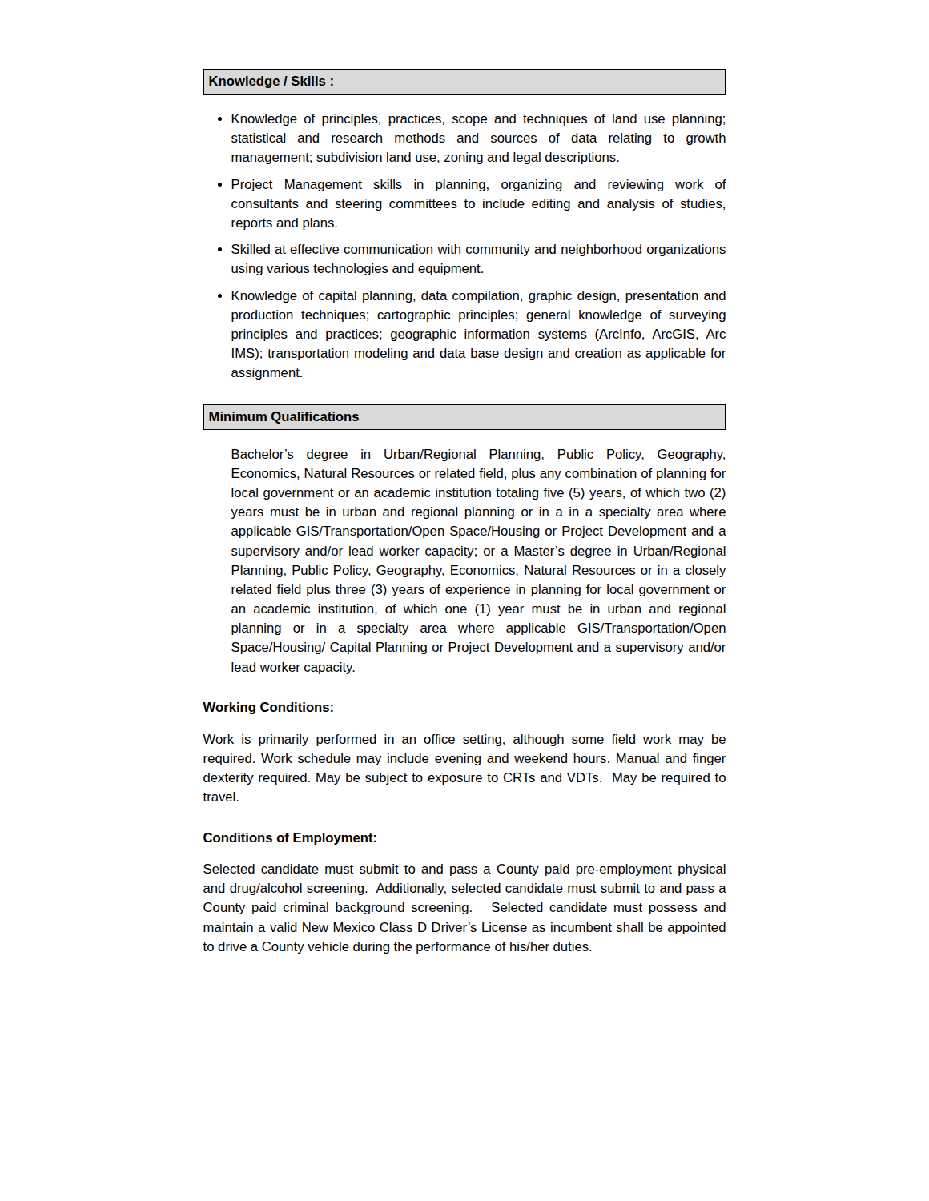Knowledge / Skills :
Knowledge of principles, practices, scope and techniques of land use planning; statistical and research methods and sources of data relating to growth management; subdivision land use, zoning and legal descriptions.
Project Management skills in planning, organizing and reviewing work of consultants and steering committees to include editing and analysis of studies, reports and plans.
Skilled at effective communication with community and neighborhood organizations using various technologies and equipment.
Knowledge of capital planning, data compilation, graphic design, presentation and production techniques; cartographic principles; general knowledge of surveying principles and practices; geographic information systems (ArcInfo, ArcGIS, Arc IMS); transportation modeling and data base design and creation as applicable for assignment.
Minimum Qualifications
Bachelor’s degree in Urban/Regional Planning, Public Policy, Geography, Economics, Natural Resources or related field, plus any combination of planning for local government or an academic institution totaling five (5) years, of which two (2) years must be in urban and regional planning or in a in a specialty area where applicable GIS/Transportation/Open Space/Housing or Project Development and a supervisory and/or lead worker capacity; or a Master’s degree in Urban/Regional Planning, Public Policy, Geography, Economics, Natural Resources or in a closely related field plus three (3) years of experience in planning for local government or an academic institution, of which one (1) year must be in urban and regional planning or in a specialty area where applicable GIS/Transportation/Open Space/Housing/ Capital Planning or Project Development and a supervisory and/or lead worker capacity.
Working Conditions:
Work is primarily performed in an office setting, although some field work may be required. Work schedule may include evening and weekend hours. Manual and finger dexterity required. May be subject to exposure to CRTs and VDTs. May be required to travel.
Conditions of Employment:
Selected candidate must submit to and pass a County paid pre-employment physical and drug/alcohol screening. Additionally, selected candidate must submit to and pass a County paid criminal background screening. Selected candidate must possess and maintain a valid New Mexico Class D Driver’s License as incumbent shall be appointed to drive a County vehicle during the performance of his/her duties.